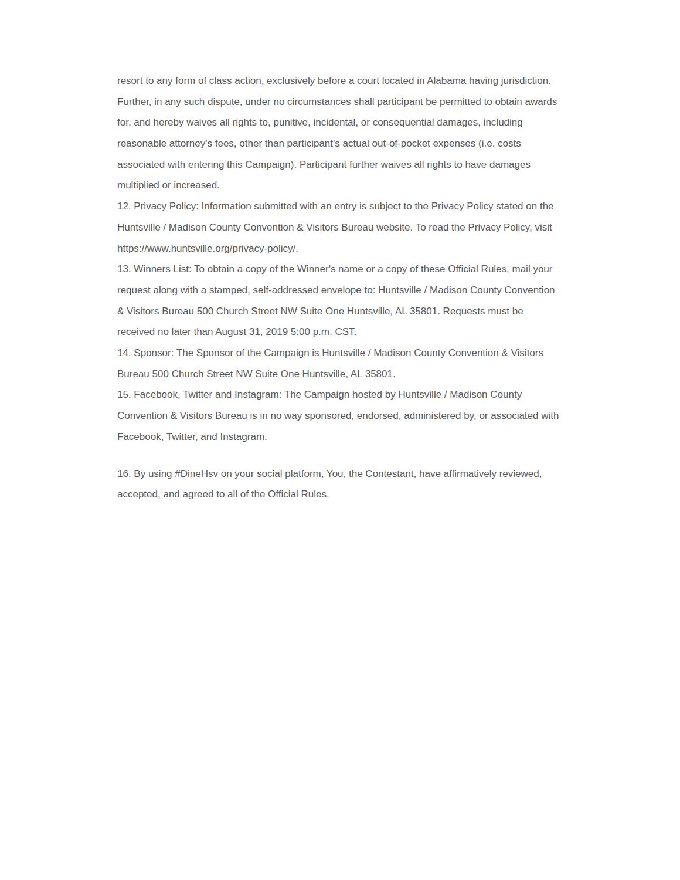resort to any form of class action, exclusively before a court located in Alabama having jurisdiction. Further, in any such dispute, under no circumstances shall participant be permitted to obtain awards for, and hereby waives all rights to, punitive, incidental, or consequential damages, including reasonable attorney's fees, other than participant's actual out-of-pocket expenses (i.e. costs associated with entering this Campaign). Participant further waives all rights to have damages multiplied or increased.
12. Privacy Policy: Information submitted with an entry is subject to the Privacy Policy stated on the Huntsville / Madison County Convention & Visitors Bureau website. To read the Privacy Policy, visit https://www.huntsville.org/privacy-policy/.
13. Winners List: To obtain a copy of the Winner's name or a copy of these Official Rules, mail your request along with a stamped, self-addressed envelope to: Huntsville / Madison County Convention & Visitors Bureau 500 Church Street NW Suite One Huntsville, AL 35801. Requests must be received no later than August 31, 2019 5:00 p.m. CST.
14. Sponsor: The Sponsor of the Campaign is Huntsville / Madison County Convention & Visitors Bureau 500 Church Street NW Suite One Huntsville, AL 35801.
15. Facebook, Twitter and Instagram: The Campaign hosted by Huntsville / Madison County Convention & Visitors Bureau is in no way sponsored, endorsed, administered by, or associated with Facebook, Twitter, and Instagram.
16. By using #DineHsv on your social platform, You, the Contestant, have affirmatively reviewed, accepted, and agreed to all of the Official Rules.